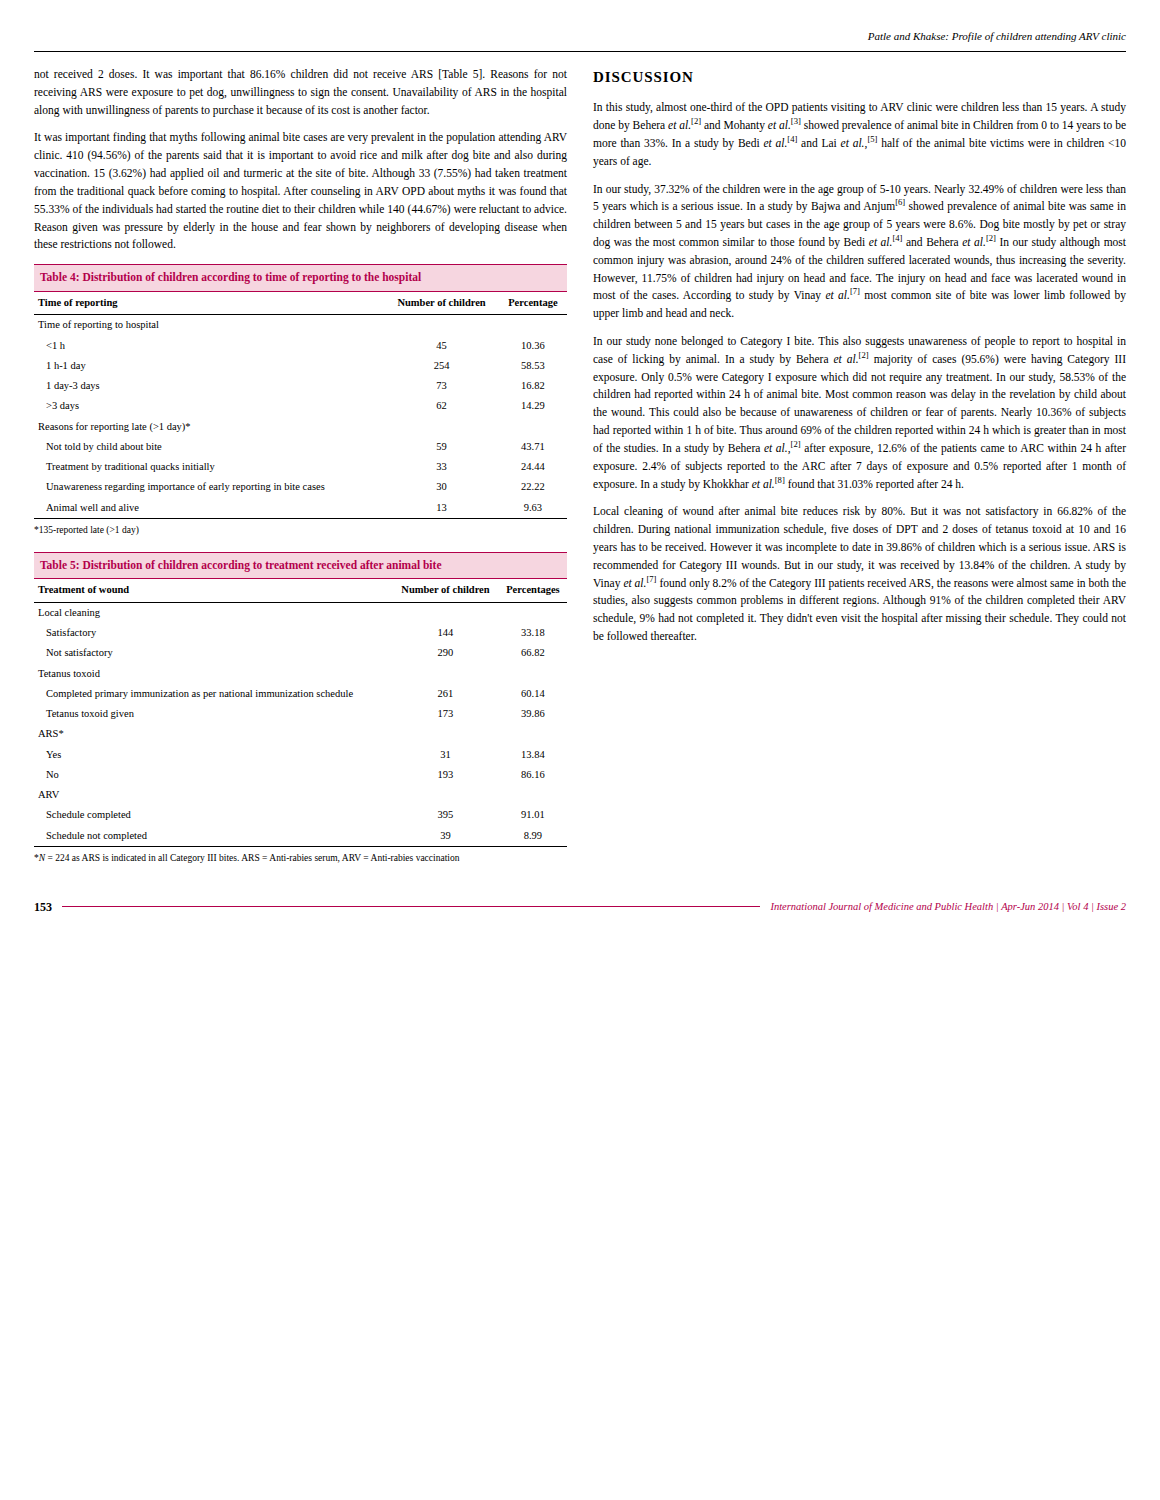Patle and Khakse: Profile of children attending ARV clinic
not received 2 doses. It was important that 86.16% children did not receive ARS [Table 5]. Reasons for not receiving ARS were exposure to pet dog, unwillingness to sign the consent. Unavailability of ARS in the hospital along with unwillingness of parents to purchase it because of its cost is another factor.
It was important finding that myths following animal bite cases are very prevalent in the population attending ARV clinic. 410 (94.56%) of the parents said that it is important to avoid rice and milk after dog bite and also during vaccination. 15 (3.62%) had applied oil and turmeric at the site of bite. Although 33 (7.55%) had taken treatment from the traditional quack before coming to hospital. After counseling in ARV OPD about myths it was found that 55.33% of the individuals had started the routine diet to their children while 140 (44.67%) were reluctant to advice. Reason given was pressure by elderly in the house and fear shown by neighborers of developing disease when these restrictions not followed.
Table 4: Distribution of children according to time of reporting to the hospital
| Time of reporting | Number of children | Percentage |
| --- | --- | --- |
| Time of reporting to hospital | | |
| <1 h | 45 | 10.36 |
| 1 h-1 day | 254 | 58.53 |
| 1 day-3 days | 73 | 16.82 |
| >3 days | 62 | 14.29 |
| Reasons for reporting late (>1 day)* | | |
| Not told by child about bite | 59 | 43.71 |
| Treatment by traditional quacks initially | 33 | 24.44 |
| Unawareness regarding importance of early reporting in bite cases | 30 | 22.22 |
| Animal well and alive | 13 | 9.63 |
*135-reported late (>1 day)
Table 5: Distribution of children according to treatment received after animal bite
| Treatment of wound | Number of children | Percentages |
| --- | --- | --- |
| Local cleaning | | |
| Satisfactory | 144 | 33.18 |
| Not satisfactory | 290 | 66.82 |
| Tetanus toxoid | | |
| Completed primary immunization as per national immunization schedule | 261 | 60.14 |
| Tetanus toxoid given | 173 | 39.86 |
| ARS* | | |
| Yes | 31 | 13.84 |
| No | 193 | 86.16 |
| ARV | | |
| Schedule completed | 395 | 91.01 |
| Schedule not completed | 39 | 8.99 |
*N = 224 as ARS is indicated in all Category III bites. ARS = Anti-rabies serum, ARV = Anti-rabies vaccination
DISCUSSION
In this study, almost one-third of the OPD patients visiting to ARV clinic were children less than 15 years. A study done by Behera et al.[2] and Mohanty et al.[3] showed prevalence of animal bite in Children from 0 to 14 years to be more than 33%. In a study by Bedi et al.[4] and Lai et al.,[5] half of the animal bite victims were in children <10 years of age.
In our study, 37.32% of the children were in the age group of 5-10 years. Nearly 32.49% of children were less than 5 years which is a serious issue. In a study by Bajwa and Anjum[6] showed prevalence of animal bite was same in children between 5 and 15 years but cases in the age group of 5 years were 8.6%. Dog bite mostly by pet or stray dog was the most common similar to those found by Bedi et al.[4] and Behera et al.[2] In our study although most common injury was abrasion, around 24% of the children suffered lacerated wounds, thus increasing the severity. However, 11.75% of children had injury on head and face. The injury on head and face was lacerated wound in most of the cases. According to study by Vinay et al.[7] most common site of bite was lower limb followed by upper limb and head and neck.
In our study none belonged to Category I bite. This also suggests unawareness of people to report to hospital in case of licking by animal. In a study by Behera et al.[2] majority of cases (95.6%) were having Category III exposure. Only 0.5% were Category I exposure which did not require any treatment. In our study, 58.53% of the children had reported within 24 h of animal bite. Most common reason was delay in the revelation by child about the wound. This could also be because of unawareness of children or fear of parents. Nearly 10.36% of subjects had reported within 1 h of bite. Thus around 69% of the children reported within 24 h which is greater than in most of the studies. In a study by Behera et al.,[2] after exposure, 12.6% of the patients came to ARC within 24 h after exposure. 2.4% of subjects reported to the ARC after 7 days of exposure and 0.5% reported after 1 month of exposure. In a study by Khokkhar et al.[8] found that 31.03% reported after 24 h.
Local cleaning of wound after animal bite reduces risk by 80%. But it was not satisfactory in 66.82% of the children. During national immunization schedule, five doses of DPT and 2 doses of tetanus toxoid at 10 and 16 years has to be received. However it was incomplete to date in 39.86% of children which is a serious issue. ARS is recommended for Category III wounds. But in our study, it was received by 13.84% of the children. A study by Vinay et al.[7] found only 8.2% of the Category III patients received ARS, the reasons were almost same in both the studies, also suggests common problems in different regions. Although 91% of the children completed their ARV schedule, 9% had not completed it. They didn't even visit the hospital after missing their schedule. They could not be followed thereafter.
153 International Journal of Medicine and Public Health | Apr-Jun 2014 | Vol 4 | Issue 2